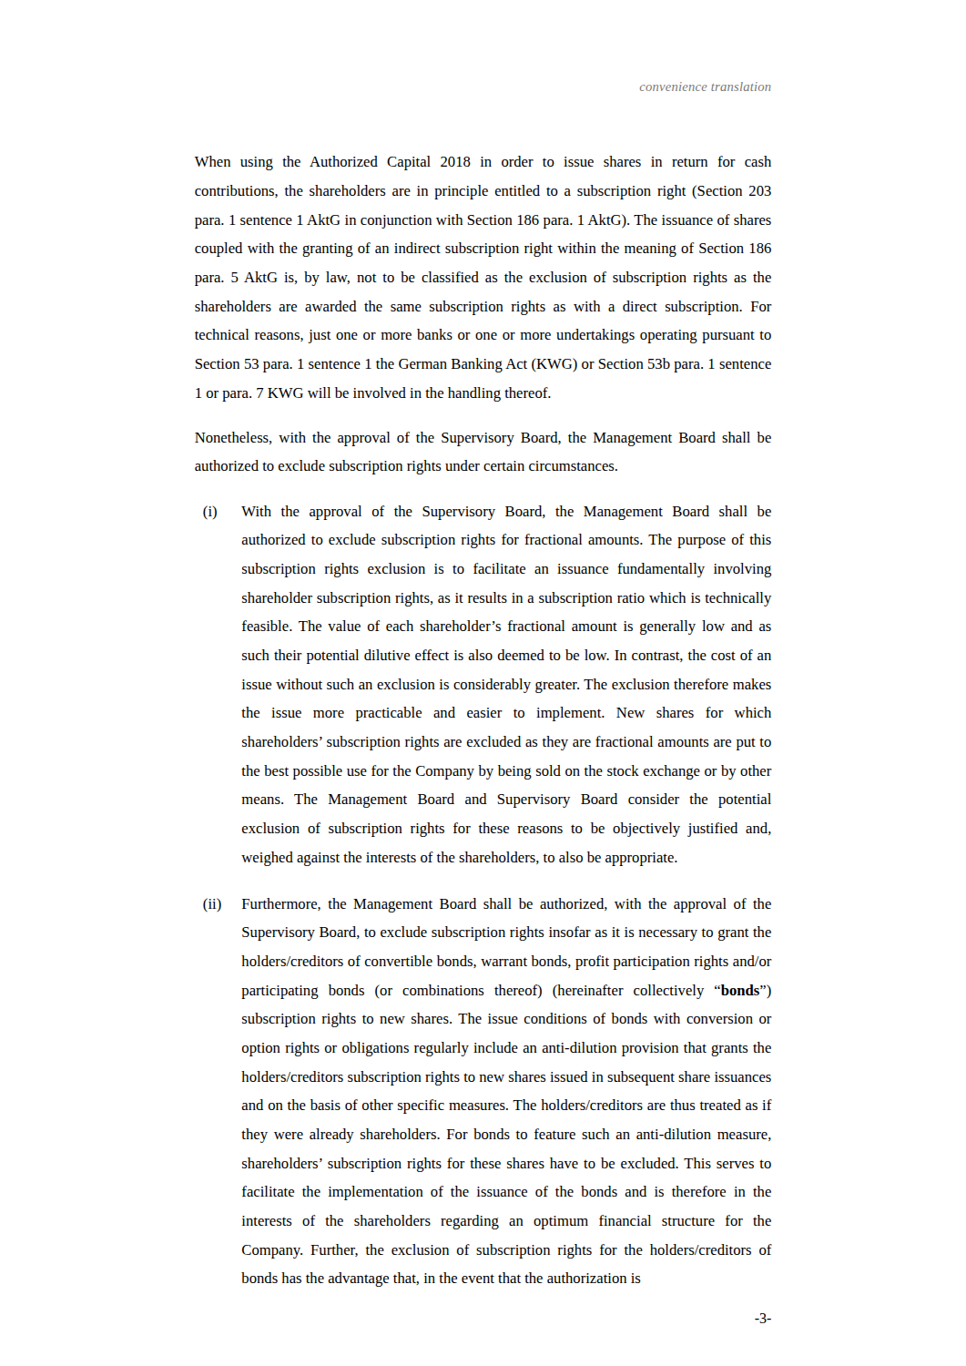convenience translation
When using the Authorized Capital 2018 in order to issue shares in return for cash contributions, the shareholders are in principle entitled to a subscription right (Section 203 para. 1 sentence 1 AktG in conjunction with Section 186 para. 1 AktG). The issuance of shares coupled with the granting of an indirect subscription right within the meaning of Section 186 para. 5 AktG is, by law, not to be classified as the exclusion of subscription rights as the shareholders are awarded the same subscription rights as with a direct subscription. For technical reasons, just one or more banks or one or more undertakings operating pursuant to Section 53 para. 1 sentence 1 the German Banking Act (KWG) or Section 53b para. 1 sentence 1 or para. 7 KWG will be involved in the handling thereof.
Nonetheless, with the approval of the Supervisory Board, the Management Board shall be authorized to exclude subscription rights under certain circumstances.
(i) With the approval of the Supervisory Board, the Management Board shall be authorized to exclude subscription rights for fractional amounts. The purpose of this subscription rights exclusion is to facilitate an issuance fundamentally involving shareholder subscription rights, as it results in a subscription ratio which is technically feasible. The value of each shareholder’s fractional amount is generally low and as such their potential dilutive effect is also deemed to be low. In contrast, the cost of an issue without such an exclusion is considerably greater. The exclusion therefore makes the issue more practicable and easier to implement. New shares for which shareholders’ subscription rights are excluded as they are fractional amounts are put to the best possible use for the Company by being sold on the stock exchange or by other means. The Management Board and Supervisory Board consider the potential exclusion of subscription rights for these reasons to be objectively justified and, weighed against the interests of the shareholders, to also be appropriate.
(ii) Furthermore, the Management Board shall be authorized, with the approval of the Supervisory Board, to exclude subscription rights insofar as it is necessary to grant the holders/creditors of convertible bonds, warrant bonds, profit participation rights and/or participating bonds (or combinations thereof) (hereinafter collectively “bonds”) subscription rights to new shares. The issue conditions of bonds with conversion or option rights or obligations regularly include an anti-dilution provision that grants the holders/creditors subscription rights to new shares issued in subsequent share issuances and on the basis of other specific measures. The holders/creditors are thus treated as if they were already shareholders. For bonds to feature such an anti-dilution measure, shareholders’ subscription rights for these shares have to be excluded. This serves to facilitate the implementation of the issuance of the bonds and is therefore in the interests of the shareholders regarding an optimum financial structure for the Company. Further, the exclusion of subscription rights for the holders/creditors of bonds has the advantage that, in the event that the authorization is
-3-